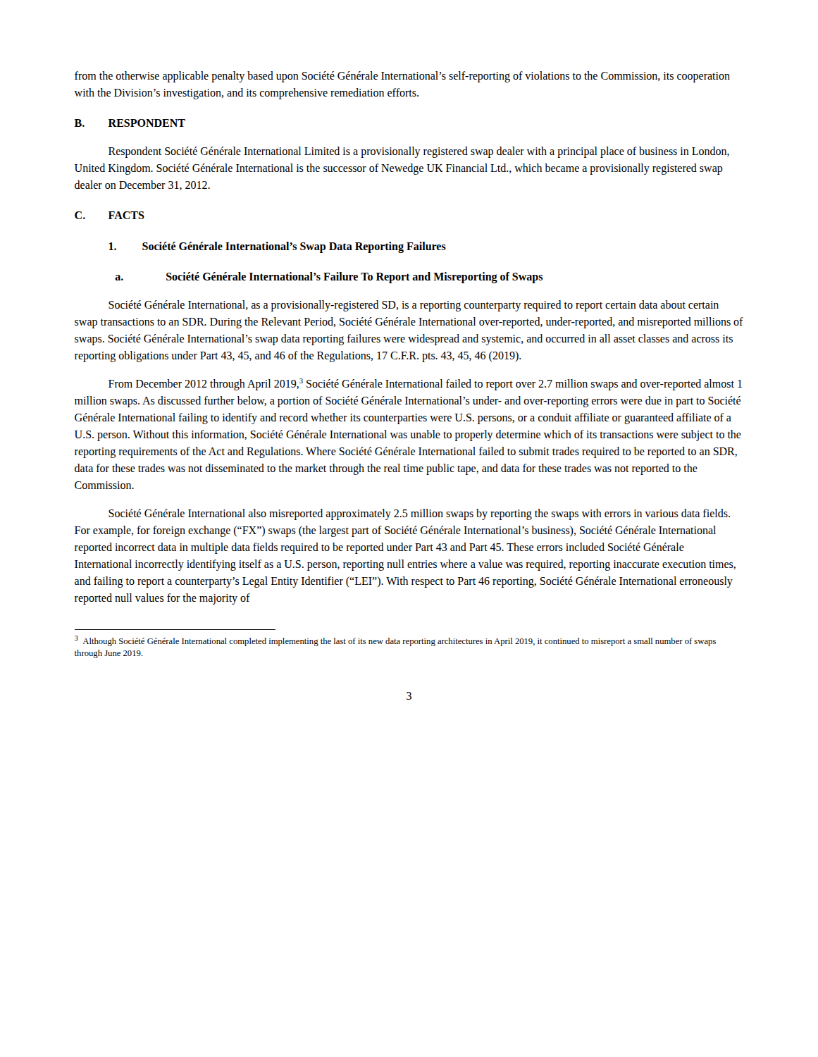from the otherwise applicable penalty based upon Société Générale International’s self-reporting of violations to the Commission, its cooperation with the Division’s investigation, and its comprehensive remediation efforts.
B. RESPONDENT
Respondent Société Générale International Limited is a provisionally registered swap dealer with a principal place of business in London, United Kingdom. Société Générale International is the successor of Newedge UK Financial Ltd., which became a provisionally registered swap dealer on December 31, 2012.
C. FACTS
1. Société Générale International’s Swap Data Reporting Failures
a. Société Générale International’s Failure To Report and Misreporting of Swaps
Société Générale International, as a provisionally-registered SD, is a reporting counterparty required to report certain data about certain swap transactions to an SDR. During the Relevant Period, Société Générale International over-reported, under-reported, and misreported millions of swaps. Société Générale International’s swap data reporting failures were widespread and systemic, and occurred in all asset classes and across its reporting obligations under Part 43, 45, and 46 of the Regulations, 17 C.F.R. pts. 43, 45, 46 (2019).
From December 2012 through April 2019,3 Société Générale International failed to report over 2.7 million swaps and over-reported almost 1 million swaps. As discussed further below, a portion of Société Générale International’s under- and over-reporting errors were due in part to Société Générale International failing to identify and record whether its counterparties were U.S. persons, or a conduit affiliate or guaranteed affiliate of a U.S. person. Without this information, Société Générale International was unable to properly determine which of its transactions were subject to the reporting requirements of the Act and Regulations. Where Société Générale International failed to submit trades required to be reported to an SDR, data for these trades was not disseminated to the market through the real time public tape, and data for these trades was not reported to the Commission.
Société Générale International also misreported approximately 2.5 million swaps by reporting the swaps with errors in various data fields. For example, for foreign exchange (“FX”) swaps (the largest part of Société Générale International’s business), Société Générale International reported incorrect data in multiple data fields required to be reported under Part 43 and Part 45. These errors included Société Générale International incorrectly identifying itself as a U.S. person, reporting null entries where a value was required, reporting inaccurate execution times, and failing to report a counterparty’s Legal Entity Identifier (“LEI”). With respect to Part 46 reporting, Société Générale International erroneously reported null values for the majority of
3 Although Société Générale International completed implementing the last of its new data reporting architectures in April 2019, it continued to misreport a small number of swaps through June 2019.
3